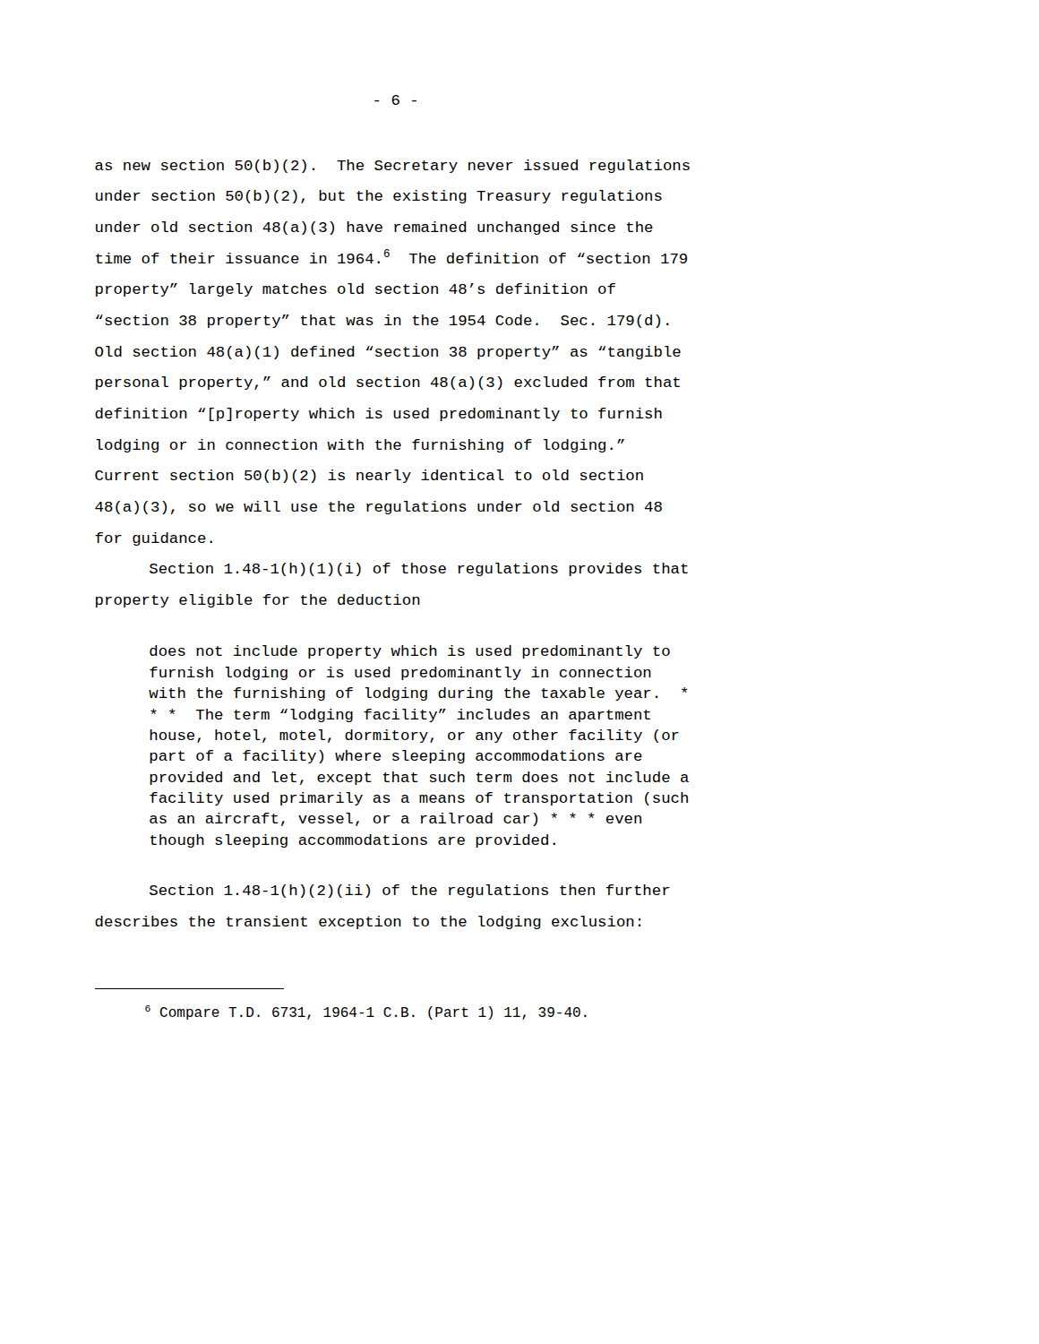- 6 -
as new section 50(b)(2). The Secretary never issued regulations under section 50(b)(2), but the existing Treasury regulations under old section 48(a)(3) have remained unchanged since the time of their issuance in 1964.6 The definition of “section 179 property” largely matches old section 48’s definition of “section 38 property” that was in the 1954 Code. Sec. 179(d). Old section 48(a)(1) defined “section 38 property” as “tangible personal property,” and old section 48(a)(3) excluded from that definition “[p]roperty which is used predominantly to furnish lodging or in connection with the furnishing of lodging.” Current section 50(b)(2) is nearly identical to old section 48(a)(3), so we will use the regulations under old section 48 for guidance.
Section 1.48-1(h)(1)(i) of those regulations provides that property eligible for the deduction
does not include property which is used predominantly to furnish lodging or is used predominantly in connection with the furnishing of lodging during the taxable year. * * * The term “lodging facility” includes an apartment house, hotel, motel, dormitory, or any other facility (or part of a facility) where sleeping accommodations are provided and let, except that such term does not include a facility used primarily as a means of transportation (such as an aircraft, vessel, or a railroad car) * * * even though sleeping accommodations are provided.
Section 1.48-1(h)(2)(ii) of the regulations then further describes the transient exception to the lodging exclusion:
6 Compare T.D. 6731, 1964-1 C.B. (Part 1) 11, 39-40.